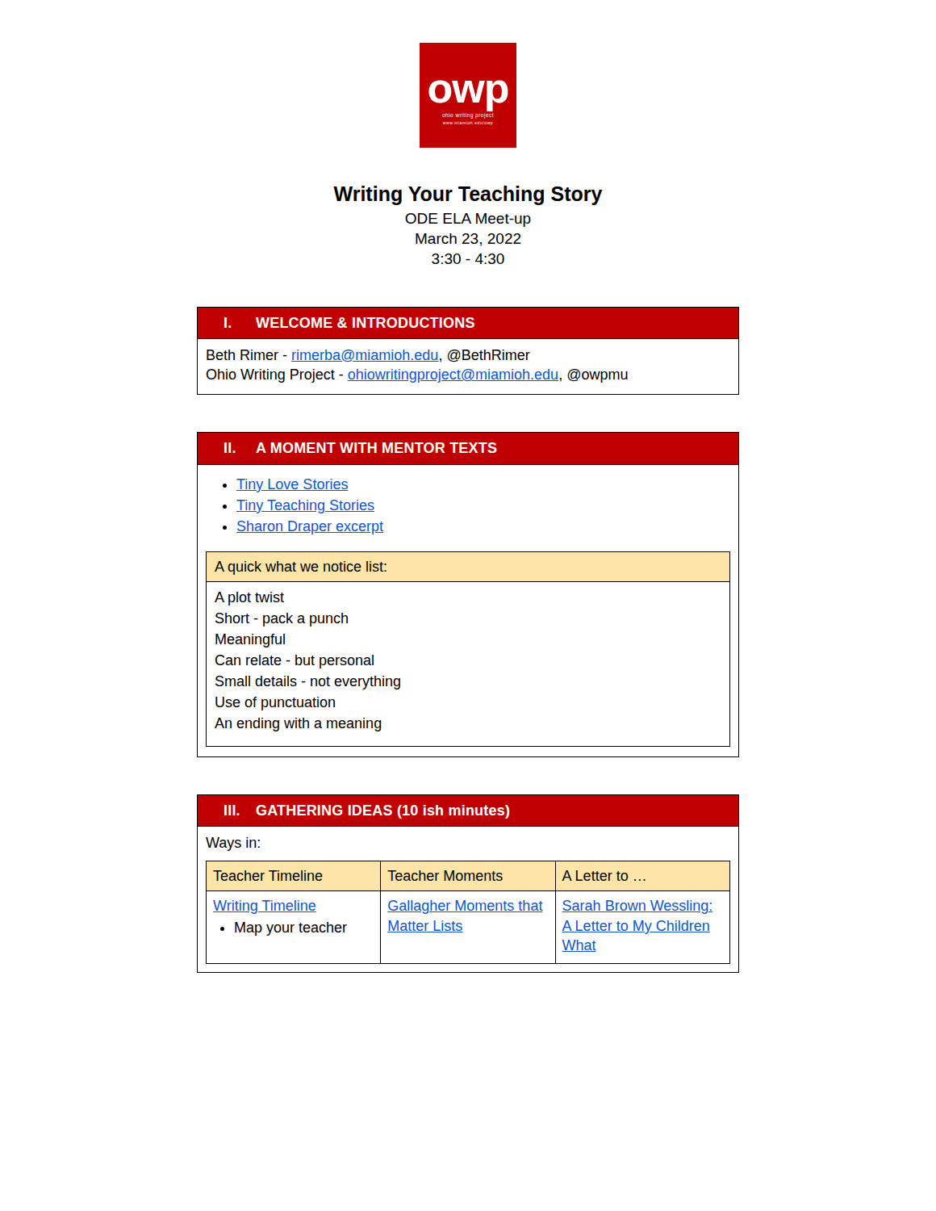owp
ohio writing project
www.miamioh.edu/owp
Writing Your Teaching Story
ODE ELA Meet-up
March 23, 2022
3:30 - 4:30
| I. WELCOME & INTRODUCTIONS |
| Beth Rimer - rimerba@miamioh.edu , @BethRimer Ohio Writing Project - ohiowritingproject@miamioh.edu , @owpmu |
| II. A MOMENT WITH MENTOR TEXTS |
| Tiny Love Stories Tiny Teaching Stories Sharon Draper excerpt / A quick what we notice list: / / A plot twist Short - pack a punch Meaningful Can relate - but personal Small details - not everything Use of punctuation An ending with a meaning / |
| III. GATHERING IDEAS (10 ish minutes) |
| Ways in: / Teacher Timeline / Teacher Moments / A Letter to … / / Writing Timeline Map your teacher / Gallagher Moments that Matter Lists / Sarah Brown Wessling: A Letter to My Children What / |